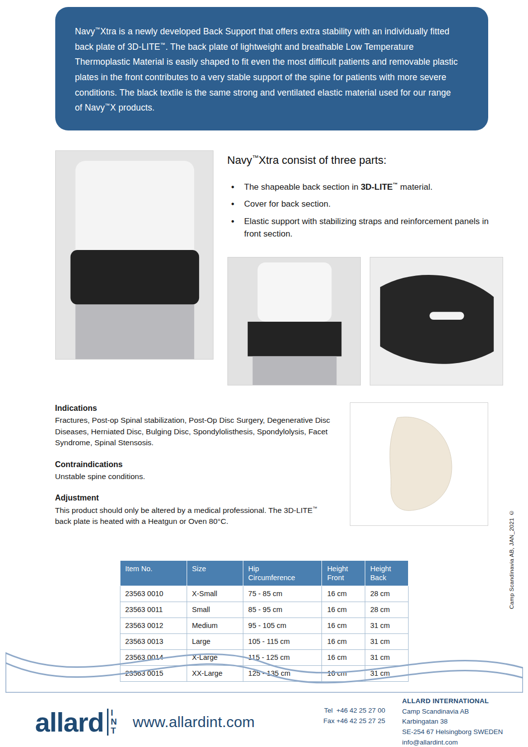Navy™Xtra is a newly developed Back Support that offers extra stability with an individually fitted back plate of 3D-LITE™. The back plate of lightweight and breathable Low Temperature Thermoplastic Material is easily shaped to fit even the most difficult patients and removable plastic plates in the front contributes to a very stable support of the spine for patients with more severe conditions. The black textile is the same strong and ventilated elastic material used for our range of Navy™X products.
Navy™Xtra consist of three parts:
The shapeable back section in 3D-LITE™ material.
Cover for back section.
Elastic support with stabilizing straps and reinforcement panels in front section.
Indications
Fractures, Post-op Spinal stabilization, Post-Op Disc Surgery, Degenerative Disc Diseases, Herniated Disc, Bulging Disc, Spondylolisthesis, Spondylolysis, Facet Syndrome, Spinal Stensosis.
Contraindications
Unstable spine conditions.
Adjustment
This product should only be altered by a medical professional. The 3D-LITE™ back plate is heated with a Heatgun or Oven 80°C.
| Item No. | Size | Hip Circumference | Height Front | Height Back |
| --- | --- | --- | --- | --- |
| 23563 0010 | X-Small | 75 - 85 cm | 16 cm | 28 cm |
| 23563 0011 | Small | 85 - 95 cm | 16 cm | 28 cm |
| 23563 0012 | Medium | 95 - 105 cm | 16 cm | 31 cm |
| 23563 0013 | Large | 105 - 115 cm | 16 cm | 31 cm |
| 23563 0014 | X-Large | 115 - 125 cm | 16 cm | 31 cm |
| 23563 0015 | XX-Large | 125 - 135 cm | 16 cm | 31 cm |
Camp Scandinavia AB, JAN_2021 ©
allard INT www.allardint.com
Tel +46 42 25 27 00
Fax +46 42 25 27 25
ALLARD INTERNATIONAL
Camp Scandinavia AB
Karbingatan 38
SE-254 67 Helsingborg SWEDEN
info@allardint.com